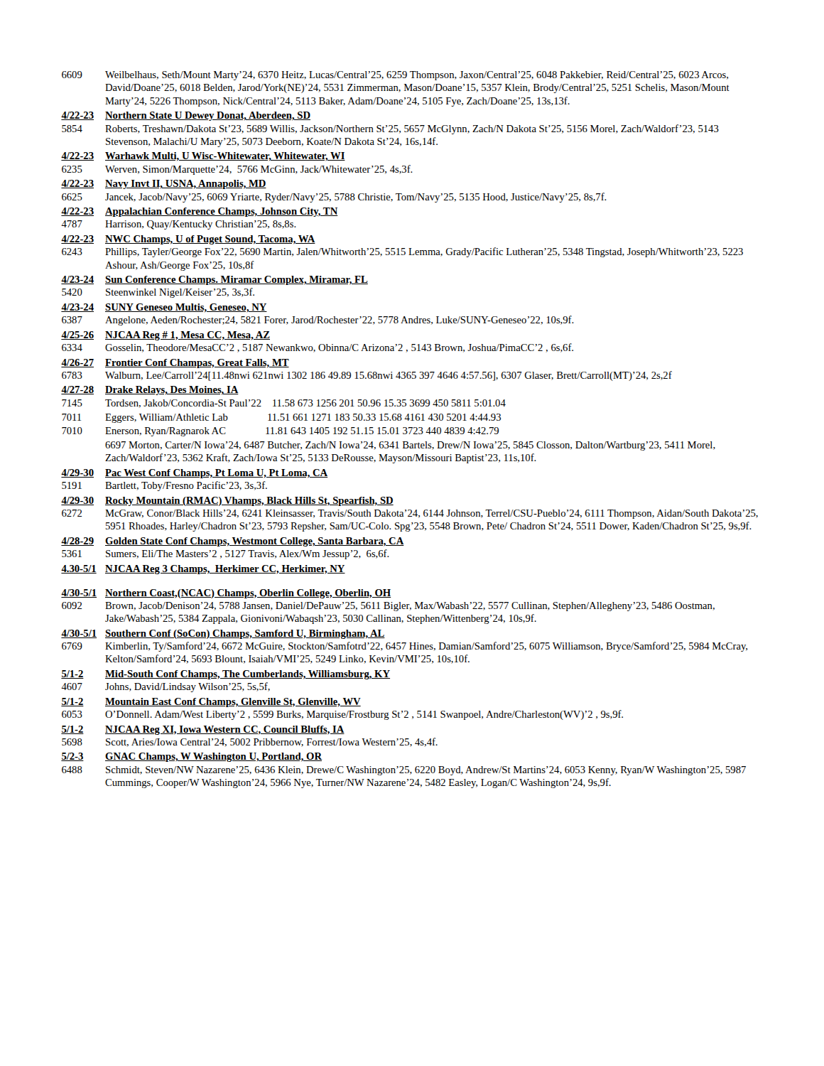6609
Weilbelhaus, Seth/Mount Marty’24, 6370 Heitz, Lucas/Central’25, 6259 Thompson, Jaxon/Central’25, 6048 Pakkebier, Reid/Central’25, 6023 Arcos, David/Doane’25, 6018 Belden, Jarod/York(NE)’24, 5531 Zimmerman, Mason/Doane’15, 5357 Klein, Brody/Central’25, 5251 Schelis, Mason/Mount Marty’24, 5226 Thompson, Nick/Central’24, 5113 Baker, Adam/Doane’24, 5105 Fye, Zach/Doane’25, 13s,13f.
4/22-23
Northern State U Dewey Donat, Aberdeen, SD
5854
Roberts, Treshawn/Dakota St’23, 5689 Willis, Jackson/Northern St’25, 5657 McGlynn, Zach/N Dakota St’25, 5156 Morel, Zach/Waldorf’23, 5143 Stevenson, Malachi/U Mary’25, 5073 Deeborn, Koate/N Dakota St’24, 16s,14f.
4/22-23
Warhawk Multi, U Wisc-Whitewater, Whitewater, WI
6235
Werven, Simon/Marquette’24, 5766 McGinn, Jack/Whitewater’25, 4s,3f.
4/22-23
Navy Invt II, USNA, Annapolis, MD
6625
Jancek, Jacob/Navy’25, 6069 Yriarte, Ryder/Navy’25, 5788 Christie, Tom/Navy’25, 5135 Hood, Justice/Navy’25, 8s,7f.
4/22-23
Appalachian Conference Champs, Johnson City, TN
4787
Harrison, Quay/Kentucky Christian’25, 8s,8s.
4/22-23
NWC Champs, U of Puget Sound, Tacoma, WA
6243
Phillips, Tayler/George Fox’22, 5690 Martin, Jalen/Whitworth’25, 5515 Lemma, Grady/Pacific Lutheran’25, 5348 Tingstad, Joseph/Whitworth’23, 5223 Ashour, Ash/George Fox’25, 10s,8f
4/23-24
Sun Conference Champs. Miramar Complex, Miramar, FL
5420
Steenwinkel Nigel/Keiser’25, 3s,3f.
4/23-24
SUNY Geneseo Multis, Geneseo, NY
6387
Angelone, Aeden/Rochester;24, 5821 Forer, Jarod/Rochester’22, 5778 Andres, Luke/SUNY-Geneseo’22, 10s,9f.
4/25-26
NJCAA Reg # 1, Mesa CC, Mesa, AZ
6334
Gosselin, Theodore/MesaCC’2 , 5187 Newankwo, Obinna/C Arizona’2 , 5143 Brown, Joshua/PimaCC’2 , 6s,6f.
4/26-27
Frontier Conf Champas, Great Falls, MT
6783
Walburn, Lee/Carroll’24[11.48nwi 621nwi 1302 186 49.89 15.68nwi 4365 397 4646 4:57.56], 6307 Glaser, Brett/Carroll(MT)’24, 2s,2f
4/27-28
Drake Relays, Des Moines, IA
7145
Tordsen, Jakob/Concordia-St Paul’22 11.58 673 1256 201 50.96 15.35 3699 450 5811 5:01.04
7011
Eggers, William/Athletic Lab 11.51 661 1271 183 50.33 15.68 4161 430 5201 4:44.93
7010
Enerson, Ryan/Ragnarok AC 11.81 643 1405 192 51.15 15.01 3723 440 4839 4:42.79
6697 Morton, Carter/N Iowa’24, 6487 Butcher, Zach/N Iowa’24, 6341 Bartels, Drew/N Iowa’25, 5845 Closson, Dalton/Wartburg’23, 5411 Morel, Zach/Waldorf’23, 5362 Kraft, Zach/Iowa St’25, 5133 DeRousse, Mayson/Missouri Baptist’23, 11s,10f.
4/29-30
Pac West Conf Champs, Pt Loma U, Pt Loma, CA
5191
Bartlett, Toby/Fresno Pacific’23, 3s,3f.
4/29-30
Rocky Mountain (RMAC) Vhamps, Black Hills St, Spearfish, SD
6272
McGraw, Conor/Black Hills’24, 6241 Kleinsasser, Travis/South Dakota’24, 6144 Johnson, Terrel/CSU-Pueblo’24, 6111 Thompson, Aidan/South Dakota’25, 5951 Rhoades, Harley/Chadron St’23, 5793 Repsher, Sam/UC-Colo. Spg’23, 5548 Brown, Pete/ Chadron St’24, 5511 Dower, Kaden/Chadron St’25, 9s,9f.
4/28-29
Golden State Conf Champs, Westmont College, Santa Barbara, CA
5361
Sumers, Eli/The Masters’2 , 5127 Travis, Alex/Wm Jessup’2, 6s,6f.
4.30-5/1
NJCAA Reg 3 Champs, Herkimer CC, Herkimer, NY
4/30-5/1
Northern Coast,(NCAC) Champs, Oberlin College, Oberlin, OH
6092
Brown, Jacob/Denison’24, 5788 Jansen, Daniel/DePauw’25, 5611 Bigler, Max/Wabash’22, 5577 Cullinan, Stephen/Allegheny’23, 5486 Oostman, Jake/Wabash’25, 5384 Zappala, Gionivoni/Wabaqsh’23, 5030 Callinan, Stephen/Wittenberg’24, 10s,9f.
4/30-5/1
Southern Conf (SoCon) Champs, Samford U, Birmingham, AL
6769
Kimberlin, Ty/Samford’24, 6672 McGuire, Stockton/Samfotrd’22, 6457 Hines, Damian/Samford’25, 6075 Williamson, Bryce/Samford’25, 5984 McCray, Kelton/Samford’24, 5693 Blount, Isaiah/VMI’25, 5249 Linko, Kevin/VMI’25, 10s,10f.
5/1-2
Mid-South Conf Champs, The Cumberlands, Williamsburg, KY
4607
Johns, David/Lindsay Wilson’25, 5s,5f,
5/1-2
Mountain East Conf Champs, Glenville St, Glenville, WV
6053
O’Donnell. Adam/West Liberty’2 , 5599 Burks, Marquise/Frostburg St’2 , 5141 Swanpoel, Andre/Charleston(WV)’2 , 9s,9f.
5/1-2
NJCAA Reg XI, Iowa Western CC, Council Bluffs, IA
5698
Scott, Aries/Iowa Central’24, 5002 Pribbernow, Forrest/Iowa Western’25, 4s,4f.
5/2-3
GNAC Champs, W Washington U, Portland, OR
6488
Schmidt, Steven/NW Nazarene’25, 6436 Klein, Drewe/C Washington’25, 6220 Boyd, Andrew/St Martins’24, 6053 Kenny, Ryan/W Washington’25, 5987 Cummings, Cooper/W Washington’24, 5966 Nye, Turner/NW Nazarene’24, 5482 Easley, Logan/C Washington’24, 9s,9f.